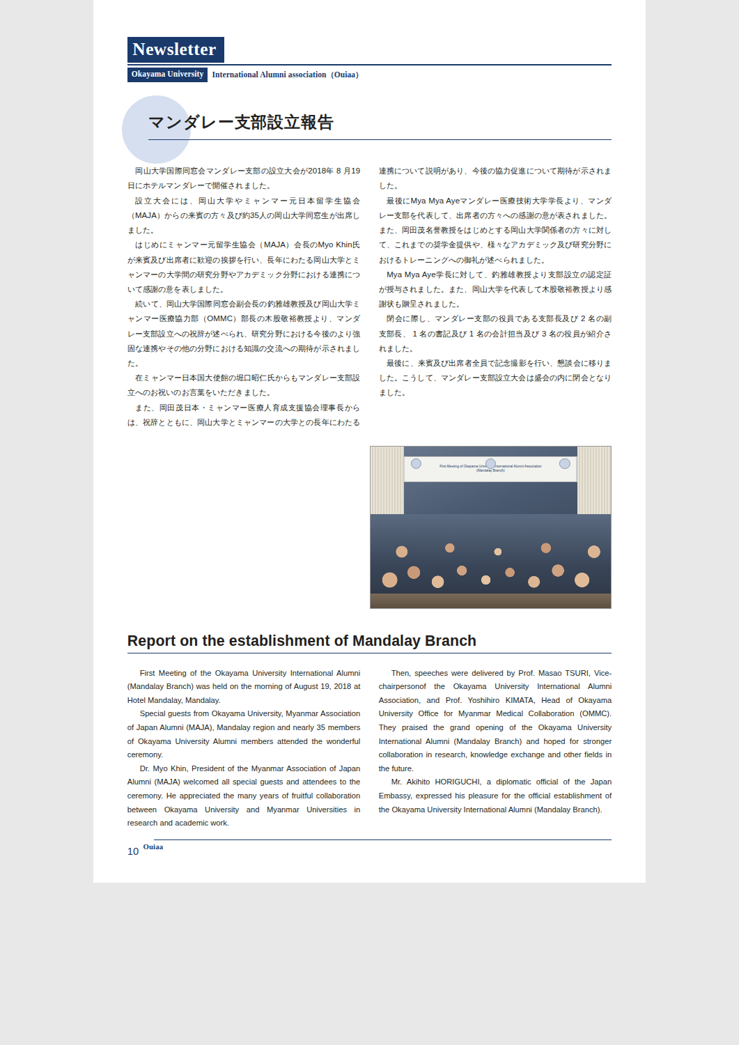Newsletter
Okayama University International Alumni association（Ouiaa）
マンダレー支部設立報告
岡山大学国際同窓会マンダレー支部の設立大会が2018年 8 月19日にホテルマンダレーで開催されました。
設立大会には、岡山大学やミャンマー元日本留学生協会（MAJA）からの来賓の方々及び約35人の岡山大学同窓生が出席しました。
はじめにミャンマー元留学生協会（MAJA）会長のMyo Khin氏が来賓及び出席者に歓迎の挨拶を行い、長年にわたる岡山大学とミャンマーの大学間の研究分野やアカデミック分野における連携について感謝の意を表しました。
続いて、岡山大学国際同窓会副会長の釣雅雄教授及び岡山大学ミャンマー医療協力部（OMMC）部長の木股敬裕教授より、マンダレー支部設立への祝辞が述べられ、研究分野における今後のより強固な連携やその他の分野における知識の交流への期待が示されました。
在ミャンマー日本国大使館の堀口昭仁氏からもマンダレー支部設立へのお祝いのお言葉をいただきました。
また、岡田茂日本・ミャンマー医療人育成支援協会理事長からは、祝辞とともに、岡山大学とミャンマーの大学との長年にわたる連携について説明があり、今後の協力促進について期待が示されました。
最後にMya Mya Ayeマンダレー医療技術大学学長より、マンダレー支部を代表して、出席者の方々への感謝の意が表されました。また、岡田茂名誉教授をはじめとする岡山大学関係者の方々に対して、これまでの奨学金提供や、様々なアカデミック及び研究分野におけるトレーニングへの御礼が述べられました。
Mya Mya Aye学長に対して、釣雅雄教授より支部設立の認定証が授与されました。また、岡山大学を代表して木股敬裕教授より感謝状も贈呈されました。
閉会に際し、マンダレー支部の役員である支部長及び 2 名の副支部長、 1 名の書記及び 1 名の会計担当及び 3 名の役員が紹介されました。
最後に、来賓及び出席者全員で記念撮影を行い、懇談会に移りました。こうして、マンダレー支部設立大会は盛会の内に閉会となりました。
First Meeting of Okayama University International Alumni Association
(Mandalay Branch)
Report on the establishment of Mandalay Branch
First Meeting of the Okayama University International Alumni (Mandalay Branch) was held on the morning of August 19, 2018 at Hotel Mandalay, Mandalay.
Special guests from Okayama University, Myanmar Association of Japan Alumni (MAJA), Mandalay region and nearly 35 members of Okayama University Alumni members attended the wonderful ceremony.
Dr. Myo Khin, President of the Myanmar Association of Japan Alumni (MAJA) welcomed all special guests and attendees to the ceremony. He appreciated the many years of fruitful collaboration between Okayama University and Myanmar Universities in research and academic work.
Then, speeches were delivered by Prof. Masao TSURI, Vice-chairpersonof the Okayama University International Alumni Association, and Prof. Yoshihiro KIMATA, Head of Okayama University Office for Myanmar Medical Collaboration (OMMC). They praised the grand opening of the Okayama University International Alumni (Mandalay Branch) and hoped for stronger collaboration in research, knowledge exchange and other fields in the future.
Mr. Akihito HORIGUCHI, a diplomatic official of the Japan Embassy, expressed his pleasure for the official establishment of the Okayama University International Alumni (Mandalay Branch).
Ouiaa
10